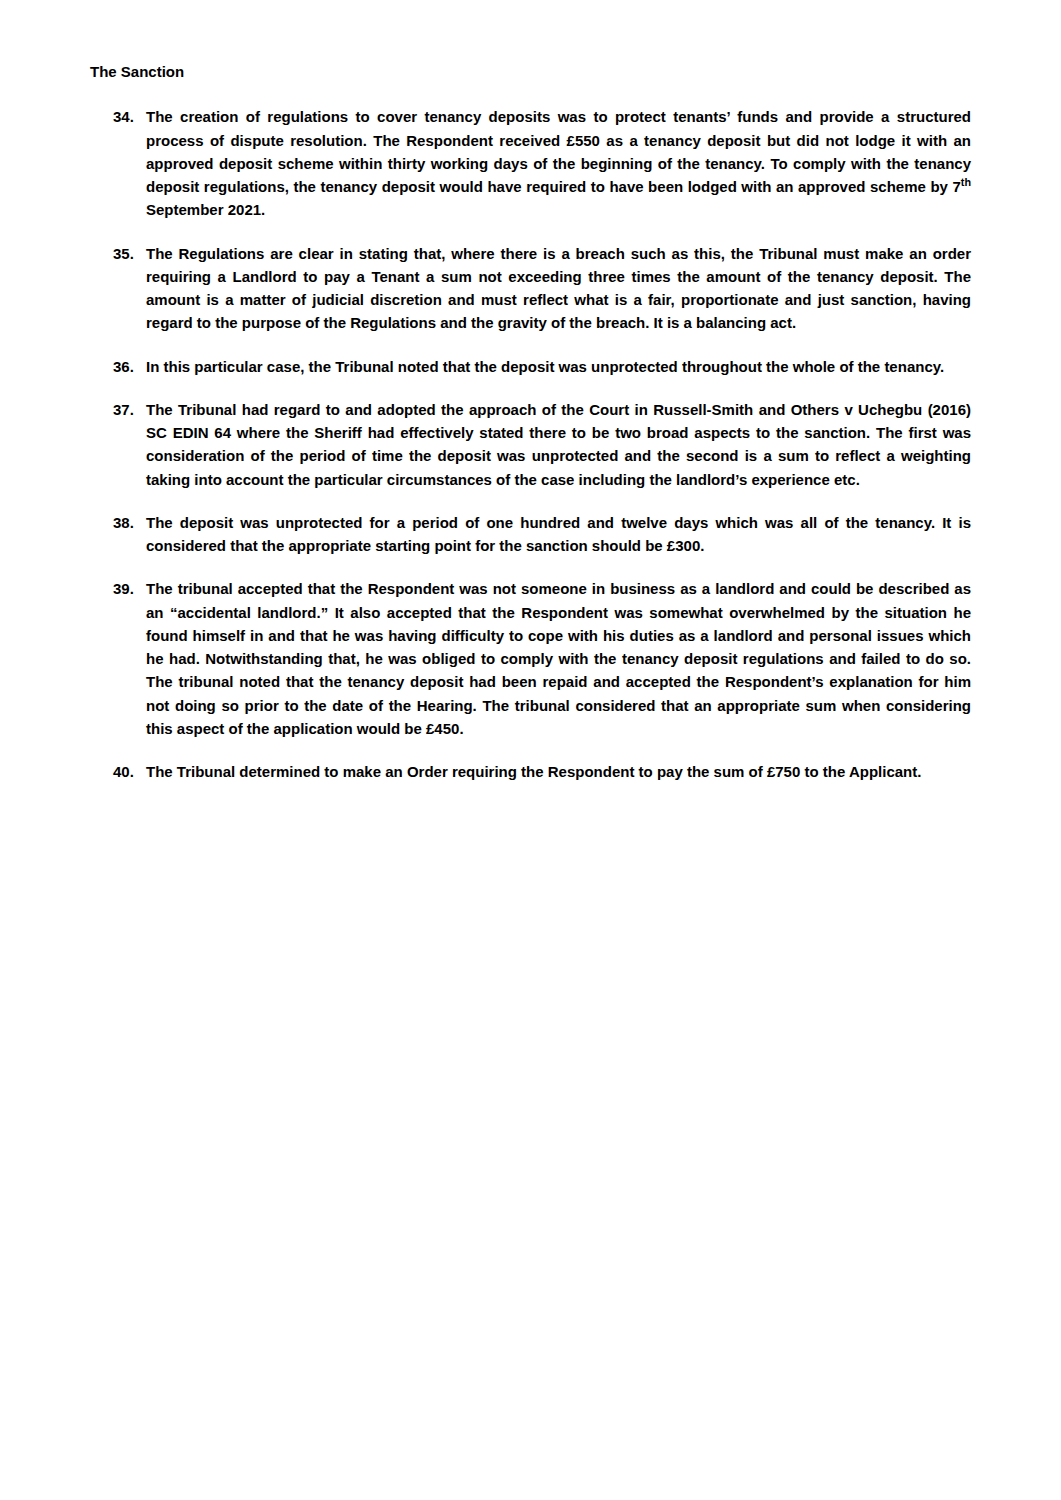The Sanction
The creation of regulations to cover tenancy deposits was to protect tenants’ funds and provide a structured process of dispute resolution. The Respondent received £550 as a tenancy deposit but did not lodge it with an approved deposit scheme within thirty working days of the beginning of the tenancy. To comply with the tenancy deposit regulations, the tenancy deposit would have required to have been lodged with an approved scheme by 7th September 2021.
The Regulations are clear in stating that, where there is a breach such as this, the Tribunal must make an order requiring a Landlord to pay a Tenant a sum not exceeding three times the amount of the tenancy deposit. The amount is a matter of judicial discretion and must reflect what is a fair, proportionate and just sanction, having regard to the purpose of the Regulations and the gravity of the breach. It is a balancing act.
In this particular case, the Tribunal noted that the deposit was unprotected throughout the whole of the tenancy.
The Tribunal had regard to and adopted the approach of the Court in Russell-Smith and Others v Uchegbu (2016) SC EDIN 64 where the Sheriff had effectively stated there to be two broad aspects to the sanction. The first was consideration of the period of time the deposit was unprotected and the second is a sum to reflect a weighting taking into account the particular circumstances of the case including the landlord’s experience etc.
The deposit was unprotected for a period of one hundred and twelve days which was all of the tenancy. It is considered that the appropriate starting point for the sanction should be £300.
The tribunal accepted that the Respondent was not someone in business as a landlord and could be described as an “accidental landlord.” It also accepted that the Respondent was somewhat overwhelmed by the situation he found himself in and that he was having difficulty to cope with his duties as a landlord and personal issues which he had. Notwithstanding that, he was obliged to comply with the tenancy deposit regulations and failed to do so. The tribunal noted that the tenancy deposit had been repaid and accepted the Respondent’s explanation for him not doing so prior to the date of the Hearing. The tribunal considered that an appropriate sum when considering this aspect of the application would be £450.
The Tribunal determined to make an Order requiring the Respondent to pay the sum of £750 to the Applicant.